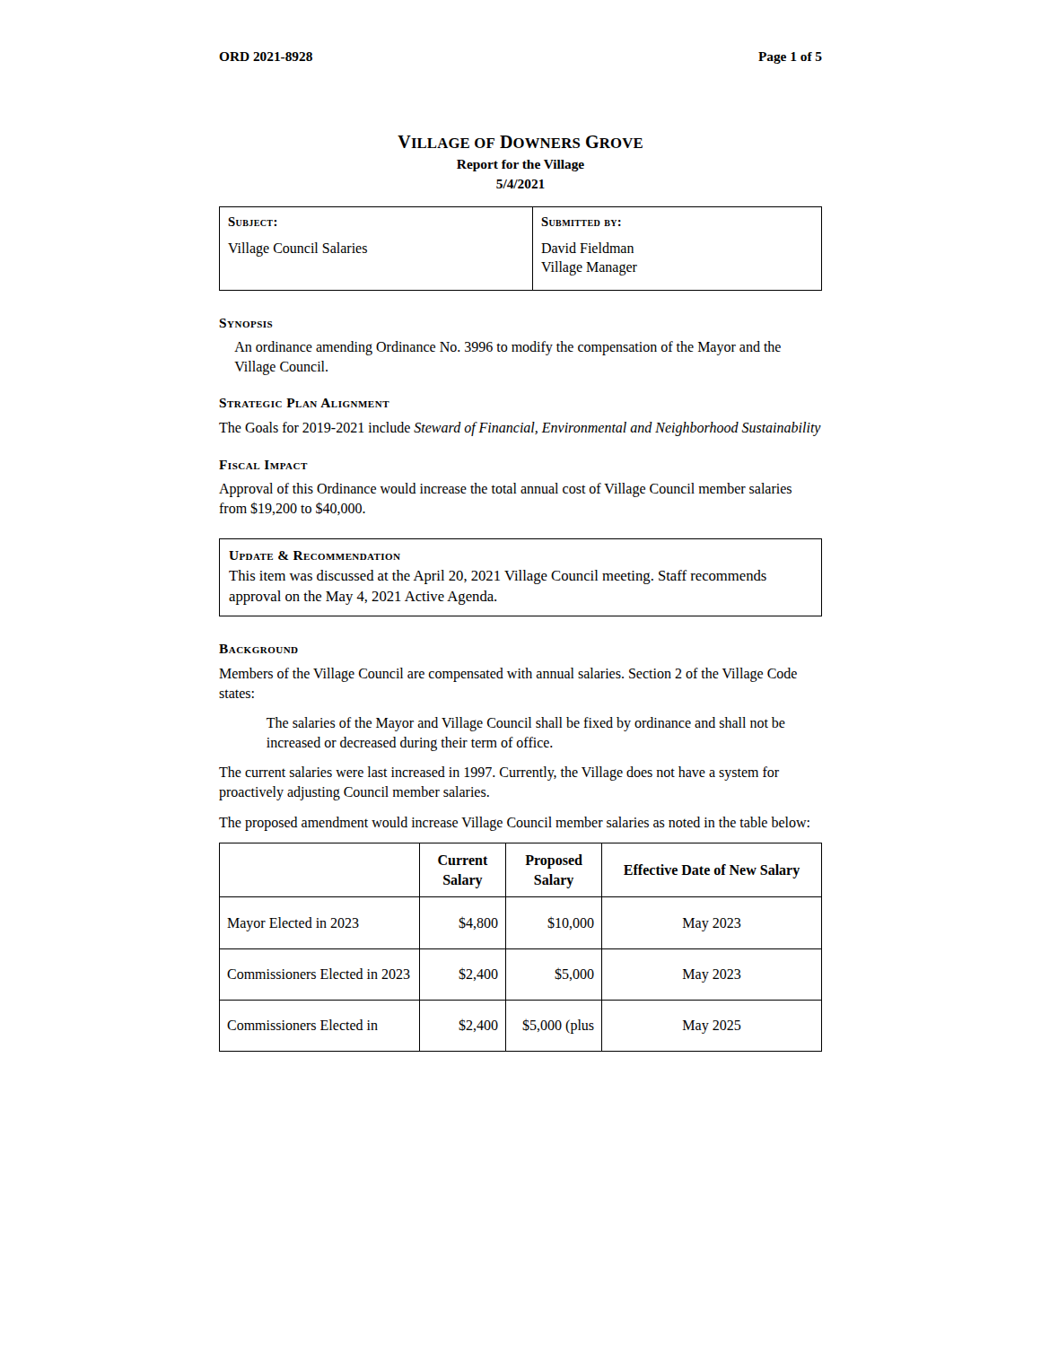ORD 2021-8928
Page 1 of 5
VILLAGE OF DOWNERS GROVE
Report for the Village
5/4/2021
| Subject: | Submitted by: |
| Village Council Salaries | David Fieldman Village Manager |
Synopsis
An ordinance amending Ordinance No. 3996 to modify the compensation of the Mayor and the Village Council.
Strategic Plan Alignment
The Goals for 2019-2021 include Steward of Financial, Environmental and Neighborhood Sustainability
Fiscal Impact
Approval of this Ordinance would increase the total annual cost of Village Council member salaries from $19,200 to $40,000.
Update & Recommendation
This item was discussed at the April 20, 2021 Village Council meeting. Staff recommends approval on the May 4, 2021 Active Agenda.
Background
Members of the Village Council are compensated with annual salaries. Section 2 of the Village Code states:
The salaries of the Mayor and Village Council shall be fixed by ordinance and shall not be increased or decreased during their term of office.
The current salaries were last increased in 1997. Currently, the Village does not have a system for proactively adjusting Council member salaries.
The proposed amendment would increase Village Council member salaries as noted in the table below:
| | Current Salary | Proposed Salary | Effective Date of New Salary |
| --- | --- | --- | --- |
| Mayor Elected in 2023 | $4,800 | $10,000 | May 2023 |
| Commissioners Elected in 2023 | $2,400 | $5,000 | May 2023 |
| Commissioners Elected in | $2,400 | $5,000 (plus | May 2025 |